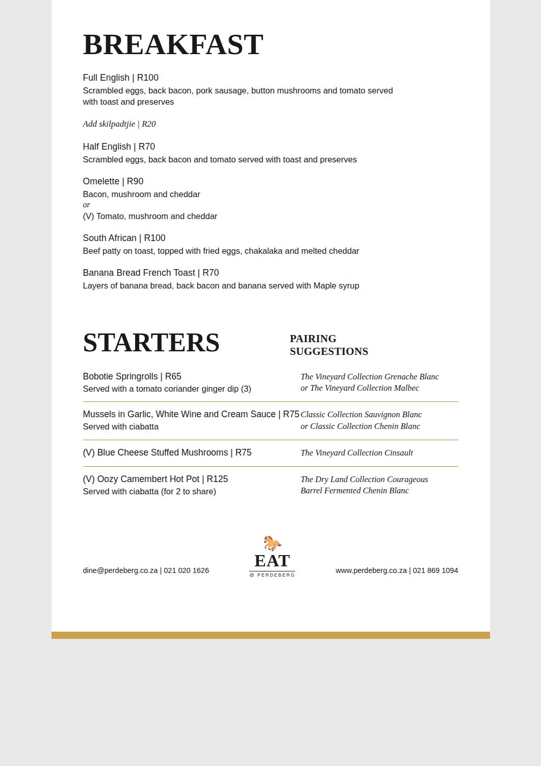BREAKFAST
Full English | R100
Scrambled eggs, back bacon, pork sausage, button mushrooms and tomato served with toast and preserves
Add skilpadtjie | R20
Half English | R70
Scrambled eggs, back bacon and tomato served with toast and preserves
Omelette | R90
Bacon, mushroom and cheddar
or
(V) Tomato, mushroom and cheddar
South African | R100
Beef patty on toast, topped with fried eggs, chakalaka and melted cheddar
Banana Bread French Toast | R70
Layers of banana bread, back bacon and banana served with Maple syrup
STARTERS
PAIRING
SUGGESTIONS
| Bobotie Springrolls / R65 Served with a tomato coriander ginger dip (3) | The Vineyard Collection Grenache Blanc or The Vineyard Collection Malbec |
| Mussels in Garlic, White Wine and Cream Sauce / R75 Served with ciabatta | Classic Collection Sauvignon Blanc or Classic Collection Chenin Blanc |
| (V) Blue Cheese Stuffed Mushrooms / R75 | The Vineyard Collection Cinsault |
| (V) Oozy Camembert Hot Pot / R125 Served with ciabatta (for 2 to share) | The Dry Land Collection Courageous Barrel Fermented Chenin Blanc |
dine@perdeberg.co.za | 021 020 1626
🐎 EAT @ PERDEBERG
www.perdeberg.co.za | 021 869 1094